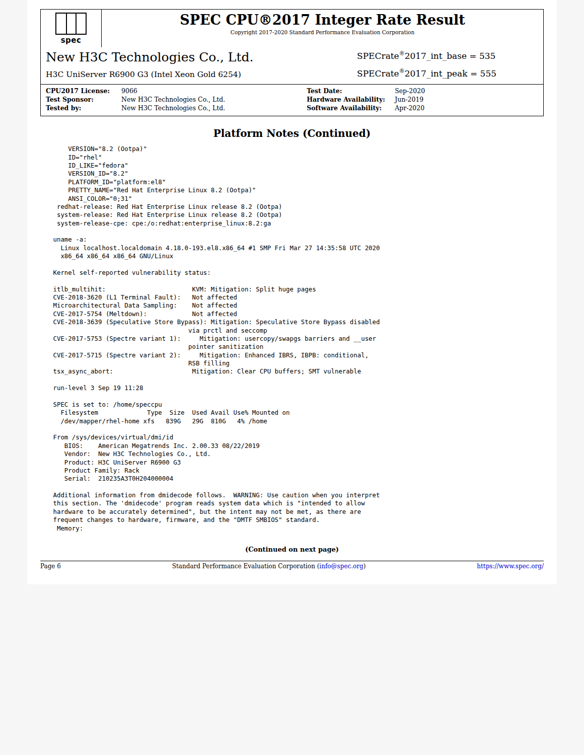spec
SPEC CPU®2017 Integer Rate Result
Copyright 2017-2020 Standard Performance Evaluation Corporation
New H3C Technologies Co., Ltd.
H3C UniServer R6900 G3 (Intel Xeon Gold 6254)
SPECrate®2017_int_base = 535
SPECrate®2017_int_peak = 555
CPU2017 License: 9066
Test Sponsor: New H3C Technologies Co., Ltd.
Tested by: New H3C Technologies Co., Ltd.
Test Date: Sep-2020
Hardware Availability: Jun-2019
Software Availability: Apr-2020
Platform Notes (Continued)
     VERSION="8.2 (Ootpa)"
     ID="rhel"
     ID_LIKE="fedora"
     VERSION_ID="8.2"
     PLATFORM_ID="platform:el8"
     PRETTY_NAME="Red Hat Enterprise Linux 8.2 (Ootpa)"
     ANSI_COLOR="0;31"
  redhat-release: Red Hat Enterprise Linux release 8.2 (Ootpa)
  system-release: Red Hat Enterprise Linux release 8.2 (Ootpa)
  system-release-cpe: cpe:/o:redhat:enterprise_linux:8.2:ga

 uname -a:
   Linux localhost.localdomain 4.18.0-193.el8.x86_64 #1 SMP Fri Mar 27 14:35:58 UTC 2020
   x86_64 x86_64 x86_64 GNU/Linux

 Kernel self-reported vulnerability status:

 itlb_multihit:                       KVM: Mitigation: Split huge pages
 CVE-2018-3620 (L1 Terminal Fault):   Not affected
 Microarchitectural Data Sampling:    Not affected
 CVE-2017-5754 (Meltdown):            Not affected
 CVE-2018-3639 (Speculative Store Bypass): Mitigation: Speculative Store Bypass disabled
                                     via prctl and seccomp
 CVE-2017-5753 (Spectre variant 1):     Mitigation: usercopy/swapgs barriers and __user
                                     pointer sanitization
 CVE-2017-5715 (Spectre variant 2):     Mitigation: Enhanced IBRS, IBPB: conditional,
                                     RSB filling
 tsx_async_abort:                     Mitigation: Clear CPU buffers; SMT vulnerable

 run-level 3 Sep 19 11:28

 SPEC is set to: /home/speccpu
   Filesystem             Type  Size  Used Avail Use% Mounted on
   /dev/mapper/rhel-home xfs   839G   29G  810G   4% /home

 From /sys/devices/virtual/dmi/id
    BIOS:    American Megatrends Inc. 2.00.33 08/22/2019
    Vendor:  New H3C Technologies Co., Ltd.
    Product: H3C UniServer R6900 G3
    Product Family: Rack
    Serial:  210235A3T0H204000004

 Additional information from dmidecode follows.  WARNING: Use caution when you interpret
 this section. The 'dmidecode' program reads system data which is "intended to allow
 hardware to be accurately determined", but the intent may not be met, as there are
 frequent changes to hardware, firmware, and the "DMTF SMBIOS" standard.
  Memory:
(Continued on next page)
Page 6
Standard Performance Evaluation Corporation (info@spec.org)
https://www.spec.org/